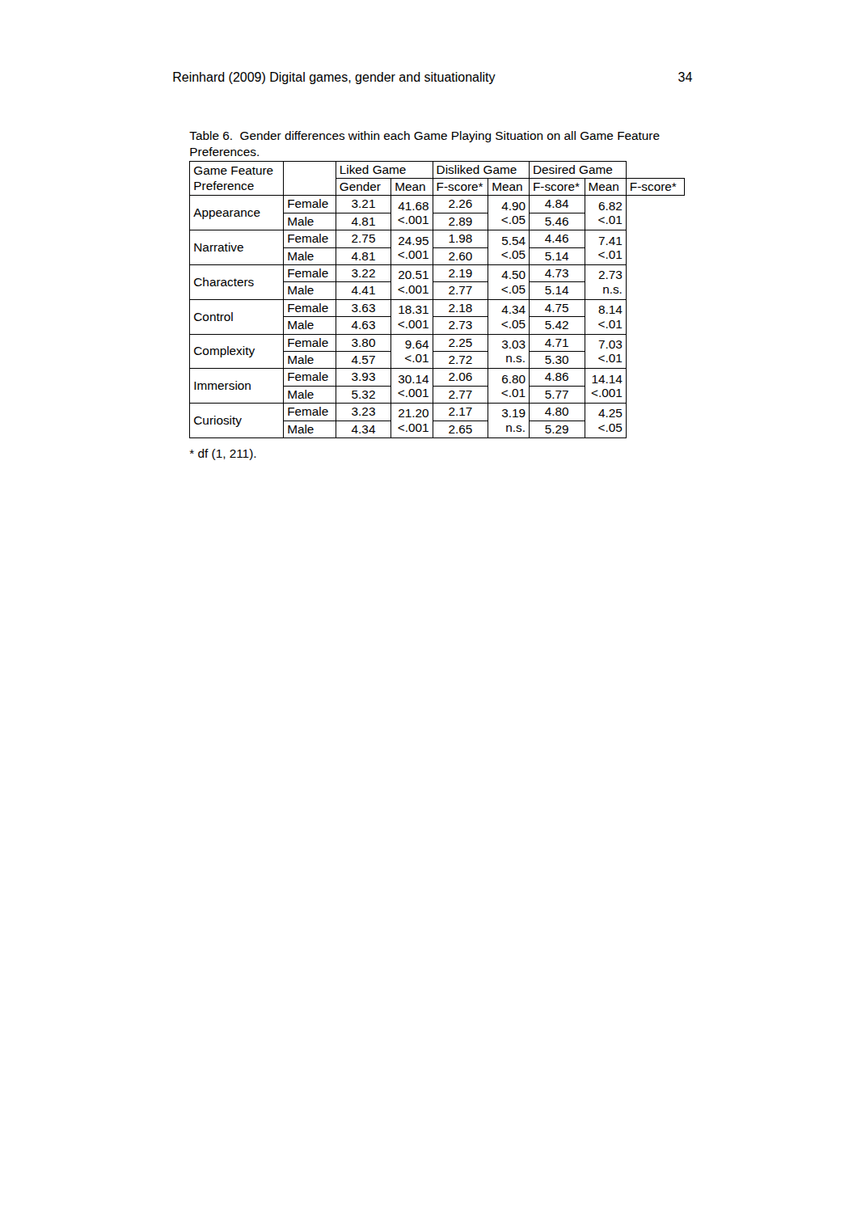Reinhard (2009) Digital games, gender and situationality
34
Table 6. Gender differences within each Game Playing Situation on all Game Feature Preferences.
| Game Feature Preference | | Liked Game | Disliked Game | Desired Game |
| --- | --- | --- | --- | --- |
| Gender | Mean | F-score* | Mean | F-score* | Mean | F-score* |
| Appearance | Female | 3.21 | 41.68 <.001 | 2.26 | 4.90 <.05 | 4.84 | 6.82 <.01 |
| Male | 4.81 | 2.89 | 5.46 |
| Narrative | Female | 2.75 | 24.95 <.001 | 1.98 | 5.54 <.05 | 4.46 | 7.41 <.01 |
| Male | 4.81 | 2.60 | 5.14 |
| Characters | Female | 3.22 | 20.51 <.001 | 2.19 | 4.50 <.05 | 4.73 | 2.73 n.s. |
| Male | 4.41 | 2.77 | 5.14 |
| Control | Female | 3.63 | 18.31 <.001 | 2.18 | 4.34 <.05 | 4.75 | 8.14 <.01 |
| Male | 4.63 | 2.73 | 5.42 |
| Complexity | Female | 3.80 | 9.64 <.01 | 2.25 | 3.03 n.s. | 4.71 | 7.03 <.01 |
| Male | 4.57 | 2.72 | 5.30 |
| Immersion | Female | 3.93 | 30.14 <.001 | 2.06 | 6.80 <.01 | 4.86 | 14.14 <.001 |
| Male | 5.32 | 2.77 | 5.77 |
| Curiosity | Female | 3.23 | 21.20 <.001 | 2.17 | 3.19 n.s. | 4.80 | 4.25 <.05 |
| Male | 4.34 | 2.65 | 5.29 |
* df (1, 211).